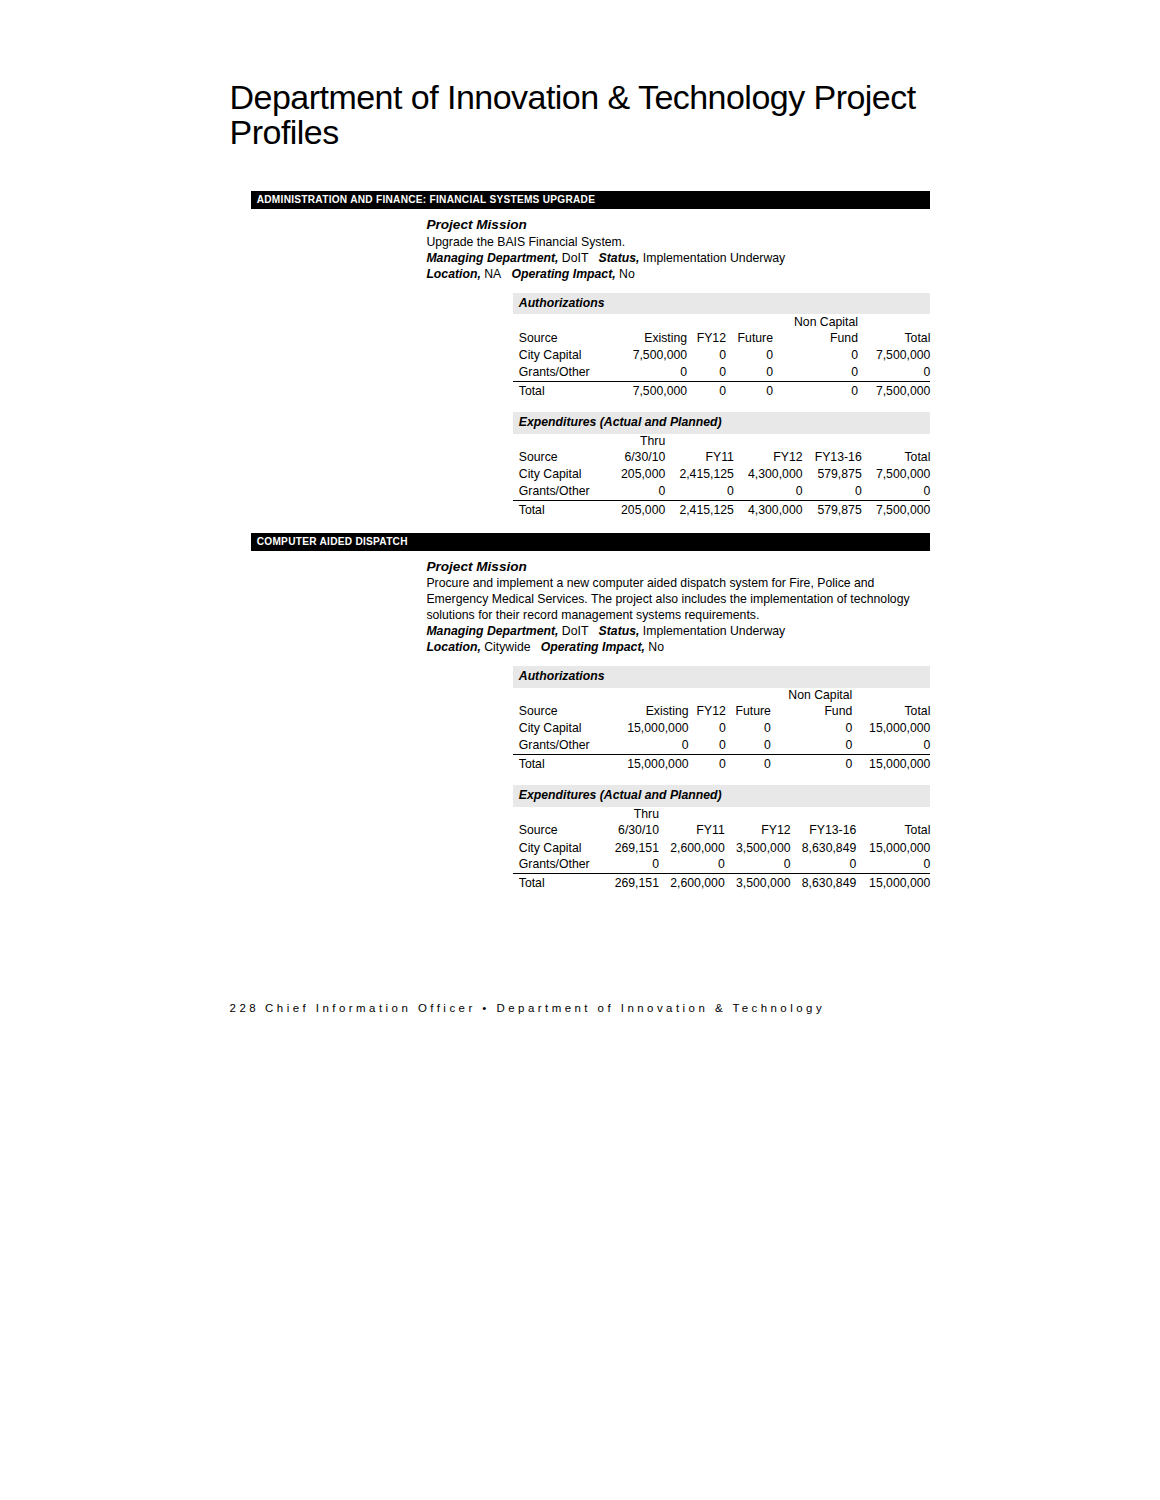Department of Innovation & Technology Project Profiles
ADMINISTRATION AND FINANCE: FINANCIAL SYSTEMS UPGRADE
Project Mission
Upgrade the BAIS Financial System.
Managing Department, DoIT Status, Implementation Underway
Location, NA Operating Impact, No
Authorizations
| | | | | Non Capital | |
| Source | Existing | FY12 | Future | Fund | Total |
| City Capital | 7,500,000 | 0 | 0 | 0 | 7,500,000 |
| Grants/Other | 0 | 0 | 0 | 0 | 0 |
| Total | 7,500,000 | 0 | 0 | 0 | 7,500,000 |
Expenditures (Actual and Planned)
| | Thru | | | | |
| Source | 6/30/10 | FY11 | FY12 | FY13-16 | Total |
| City Capital | 205,000 | 2,415,125 | 4,300,000 | 579,875 | 7,500,000 |
| Grants/Other | 0 | 0 | 0 | 0 | 0 |
| Total | 205,000 | 2,415,125 | 4,300,000 | 579,875 | 7,500,000 |
COMPUTER AIDED DISPATCH
Project Mission
Procure and implement a new computer aided dispatch system for Fire, Police and Emergency Medical Services. The project also includes the implementation of technology solutions for their record management systems requirements.
Managing Department, DoIT Status, Implementation Underway
Location, Citywide Operating Impact, No
Authorizations
| | | | | Non Capital | |
| Source | Existing | FY12 | Future | Fund | Total |
| City Capital | 15,000,000 | 0 | 0 | 0 | 15,000,000 |
| Grants/Other | 0 | 0 | 0 | 0 | 0 |
| Total | 15,000,000 | 0 | 0 | 0 | 15,000,000 |
Expenditures (Actual and Planned)
| | Thru | | | | |
| Source | 6/30/10 | FY11 | FY12 | FY13-16 | Total |
| City Capital | 269,151 | 2,600,000 | 3,500,000 | 8,630,849 | 15,000,000 |
| Grants/Other | 0 | 0 | 0 | 0 | 0 |
| Total | 269,151 | 2,600,000 | 3,500,000 | 8,630,849 | 15,000,000 |
228 Chief Information Officer • Department of Innovation & Technology